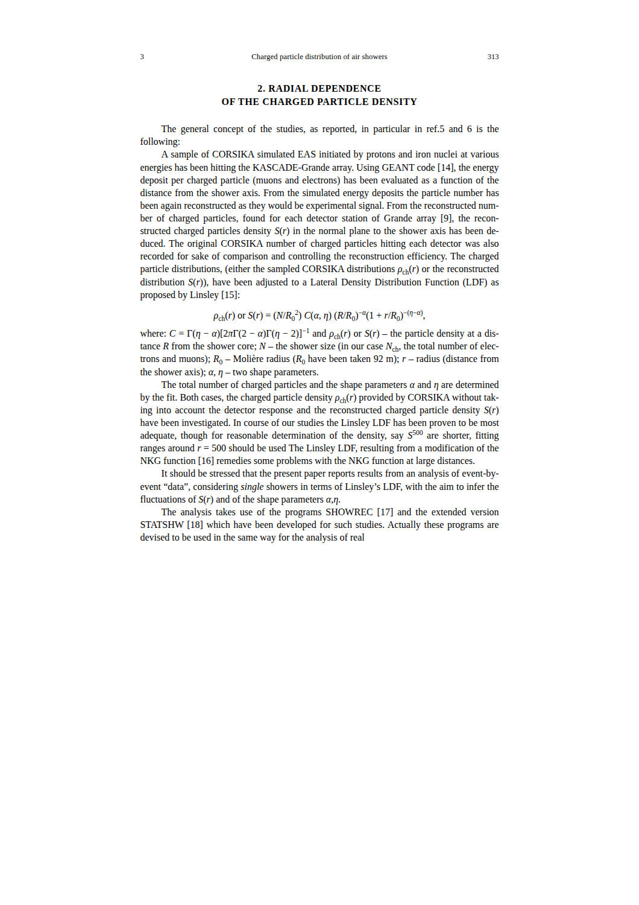3 Charged particle distribution of air showers 313
2. Radial dependence
of the charged particle density
The general concept of the studies, as reported, in particular in ref.5 and 6 is the following:
A sample of CORSIKA simulated EAS initiated by protons and iron nuclei at various energies has been hitting the KASCADE-Grande array. Using GEANT code [14], the energy deposit per charged particle (muons and electrons) has been evaluated as a function of the distance from the shower axis. From the simulated energy deposits the particle number has been again reconstructed as they would be experimental signal. From the reconstructed number of charged particles, found for each detector station of Grande array [9], the reconstructed charged particles density S(r) in the normal plane to the shower axis has been deduced. The original CORSIKA number of charged particles hitting each detector was also recorded for sake of comparison and controlling the reconstruction efficiency. The charged particle distributions, (either the sampled CORSIKA distributions ρch(r) or the reconstructed distribution S(r)), have been adjusted to a Lateral Density Distribution Function (LDF) as proposed by Linsley [15]:
ρch(r) or S(r) = (N/R02) C(α, η) (R/R0)−α(1 + r/R0)−(η−α),
where: C = Γ(η − α)[2π Γ(2 − α)Γ(η − 2)]−1 and ρch(r) or S(r) – the particle density at a distance R from the shower core; N – the shower size (in our case Nch, the total number of electrons and muons); R0 – Molière radius (R0 have been taken 92 m); r – radius (distance from the shower axis); α, η – two shape parameters.
The total number of charged particles and the shape parameters α and η are determined by the fit. Both cases, the charged particle density ρch(r) provided by CORSIKA without taking into account the detector response and the reconstructed charged particle density S(r) have been investigated. In course of our studies the Linsley LDF has been proven to be most adequate, though for reasonable determination of the density, say S500 are shorter, fitting ranges around r = 500 should be used The Linsley LDF, resulting from a modification of the NKG function [16] remedies some problems with the NKG function at large distances.
It should be stressed that the present paper reports results from an analysis of event-by-event “data”, considering single showers in terms of Linsley’s LDF, with the aim to infer the fluctuations of S(r) and of the shape parameters α,η.
The analysis takes use of the programs SHOWREC [17] and the extended version STATSHW [18] which have been developed for such studies. Actually these programs are devised to be used in the same way for the analysis of real